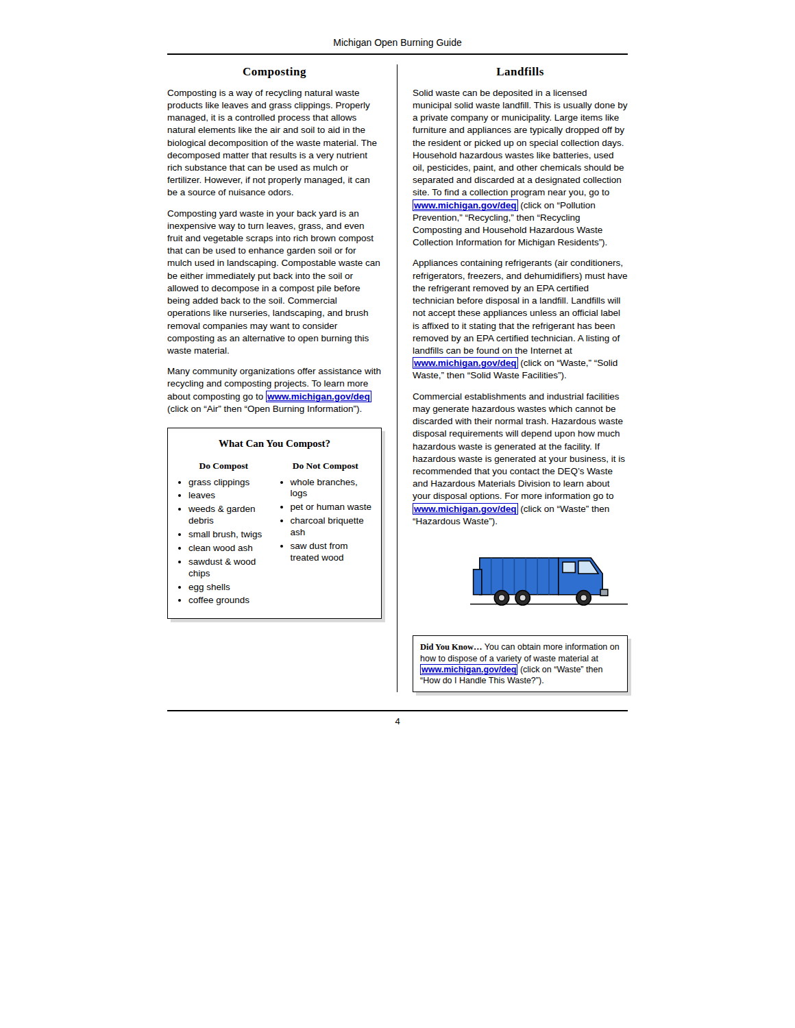Michigan Open Burning Guide
Composting
Composting is a way of recycling natural waste products like leaves and grass clippings. Properly managed, it is a controlled process that allows natural elements like the air and soil to aid in the biological decomposition of the waste material. The decomposed matter that results is a very nutrient rich substance that can be used as mulch or fertilizer. However, if not properly managed, it can be a source of nuisance odors.
Composting yard waste in your back yard is an inexpensive way to turn leaves, grass, and even fruit and vegetable scraps into rich brown compost that can be used to enhance garden soil or for mulch used in landscaping. Compostable waste can be either immediately put back into the soil or allowed to decompose in a compost pile before being added back to the soil. Commercial operations like nurseries, landscaping, and brush removal companies may want to consider composting as an alternative to open burning this waste material.
Many community organizations offer assistance with recycling and composting projects. To learn more about composting go to www.michigan.gov/deq (click on “Air” then “Open Burning Information”).
What Can You Compost?
Do Compost
grass clippings
leaves
weeds & garden debris
small brush, twigs
clean wood ash
sawdust & wood chips
egg shells
coffee grounds
Do Not Compost
whole branches, logs
pet or human waste
charcoal briquette ash
saw dust from treated wood
Landfills
Solid waste can be deposited in a licensed municipal solid waste landfill. This is usually done by a private company or municipality. Large items like furniture and appliances are typically dropped off by the resident or picked up on special collection days. Household hazardous wastes like batteries, used oil, pesticides, paint, and other chemicals should be separated and discarded at a designated collection site. To find a collection program near you, go to www.michigan.gov/deq (click on “Pollution Prevention,” “Recycling,” then “Recycling Composting and Household Hazardous Waste Collection Information for Michigan Residents”).
Appliances containing refrigerants (air conditioners, refrigerators, freezers, and dehumidifiers) must have the refrigerant removed by an EPA certified technician before disposal in a landfill. Landfills will not accept these appliances unless an official label is affixed to it stating that the refrigerant has been removed by an EPA certified technician. A listing of landfills can be found on the Internet at www.michigan.gov/deq (click on “Waste,” “Solid Waste,” then “Solid Waste Facilities”).
Commercial establishments and industrial facilities may generate hazardous wastes which cannot be discarded with their normal trash. Hazardous waste disposal requirements will depend upon how much hazardous waste is generated at the facility. If hazardous waste is generated at your business, it is recommended that you contact the DEQ’s Waste and Hazardous Materials Division to learn about your disposal options. For more information go to www.michigan.gov/deq (click on “Waste” then “Hazardous Waste”).
Did You Know… You can obtain more information on how to dispose of a variety of waste material at www.michigan.gov/deq (click on “Waste” then “How do I Handle This Waste?”).
4